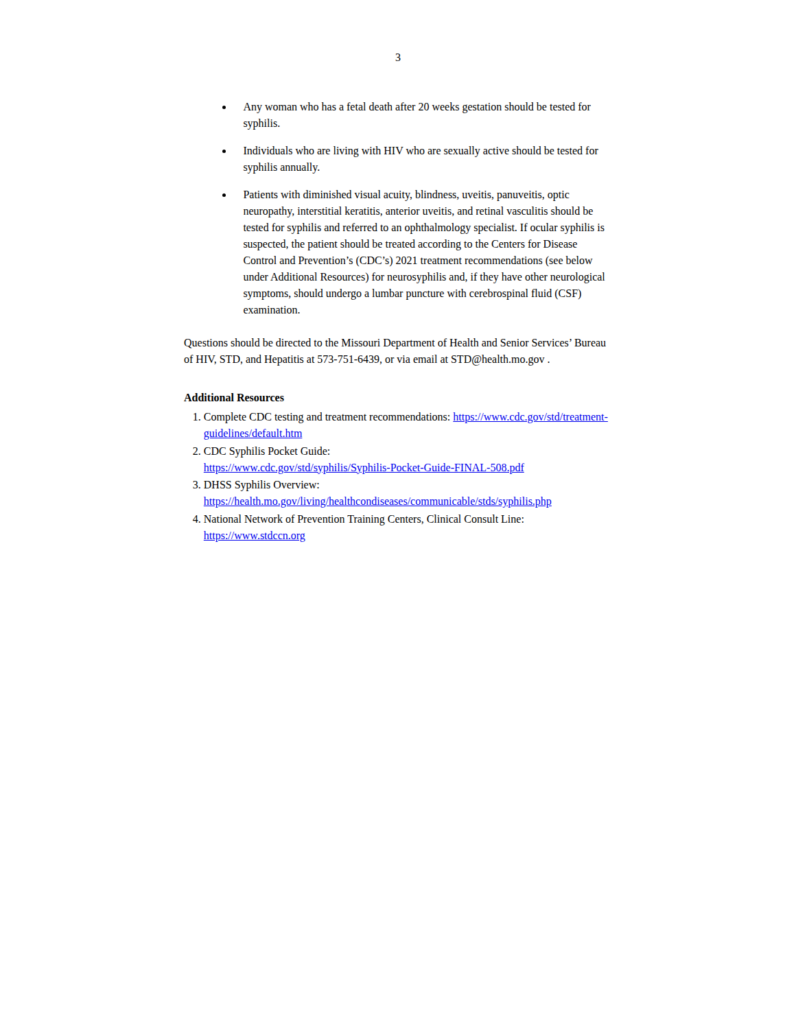3
Any woman who has a fetal death after 20 weeks gestation should be tested for syphilis.
Individuals who are living with HIV who are sexually active should be tested for syphilis annually.
Patients with diminished visual acuity, blindness, uveitis, panuveitis, optic neuropathy, interstitial keratitis, anterior uveitis, and retinal vasculitis should be tested for syphilis and referred to an ophthalmology specialist. If ocular syphilis is suspected, the patient should be treated according to the Centers for Disease Control and Prevention’s (CDC’s) 2021 treatment recommendations (see below under Additional Resources) for neurosyphilis and, if they have other neurological symptoms, should undergo a lumbar puncture with cerebrospinal fluid (CSF) examination.
Questions should be directed to the Missouri Department of Health and Senior Services’ Bureau of HIV, STD, and Hepatitis at 573-751-6439, or via email at STD@health.mo.gov .
Additional Resources
Complete CDC testing and treatment recommendations: https://www.cdc.gov/std/treatment-guidelines/default.htm
CDC Syphilis Pocket Guide:
https://www.cdc.gov/std/syphilis/Syphilis-Pocket-Guide-FINAL-508.pdf
DHSS Syphilis Overview:
https://health.mo.gov/living/healthcondiseases/communicable/stds/syphilis.php
National Network of Prevention Training Centers, Clinical Consult Line:
https://www.stdccn.org